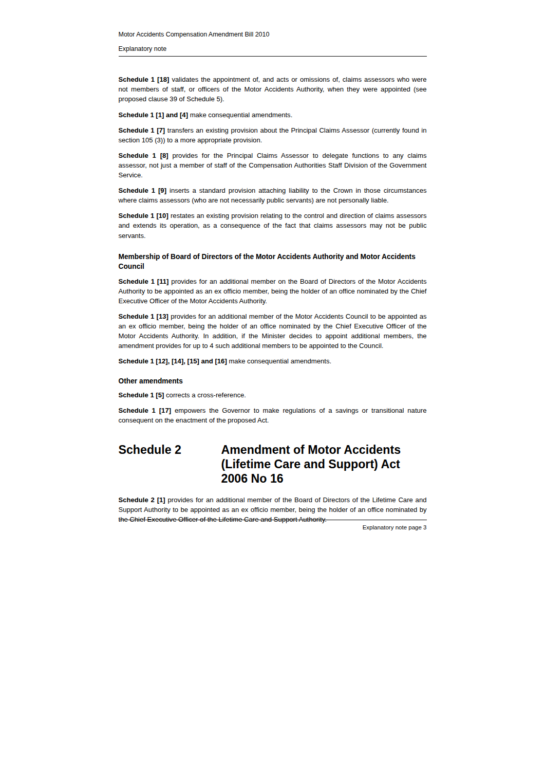Motor Accidents Compensation Amendment Bill 2010
Explanatory note
Schedule 1 [18] validates the appointment of, and acts or omissions of, claims assessors who were not members of staff, or officers of the Motor Accidents Authority, when they were appointed (see proposed clause 39 of Schedule 5).
Schedule 1 [1] and [4] make consequential amendments.
Schedule 1 [7] transfers an existing provision about the Principal Claims Assessor (currently found in section 105 (3)) to a more appropriate provision.
Schedule 1 [8] provides for the Principal Claims Assessor to delegate functions to any claims assessor, not just a member of staff of the Compensation Authorities Staff Division of the Government Service.
Schedule 1 [9] inserts a standard provision attaching liability to the Crown in those circumstances where claims assessors (who are not necessarily public servants) are not personally liable.
Schedule 1 [10] restates an existing provision relating to the control and direction of claims assessors and extends its operation, as a consequence of the fact that claims assessors may not be public servants.
Membership of Board of Directors of the Motor Accidents Authority and Motor Accidents Council
Schedule 1 [11] provides for an additional member on the Board of Directors of the Motor Accidents Authority to be appointed as an ex officio member, being the holder of an office nominated by the Chief Executive Officer of the Motor Accidents Authority.
Schedule 1 [13] provides for an additional member of the Motor Accidents Council to be appointed as an ex officio member, being the holder of an office nominated by the Chief Executive Officer of the Motor Accidents Authority. In addition, if the Minister decides to appoint additional members, the amendment provides for up to 4 such additional members to be appointed to the Council.
Schedule 1 [12], [14], [15] and [16] make consequential amendments.
Other amendments
Schedule 1 [5] corrects a cross-reference.
Schedule 1 [17] empowers the Governor to make regulations of a savings or transitional nature consequent on the enactment of the proposed Act.
Schedule 2
Amendment of Motor Accidents (Lifetime Care and Support) Act 2006 No 16
Schedule 2 [1] provides for an additional member of the Board of Directors of the Lifetime Care and Support Authority to be appointed as an ex officio member, being the holder of an office nominated by the Chief Executive Officer of the Lifetime Care and Support Authority.
Explanatory note page 3